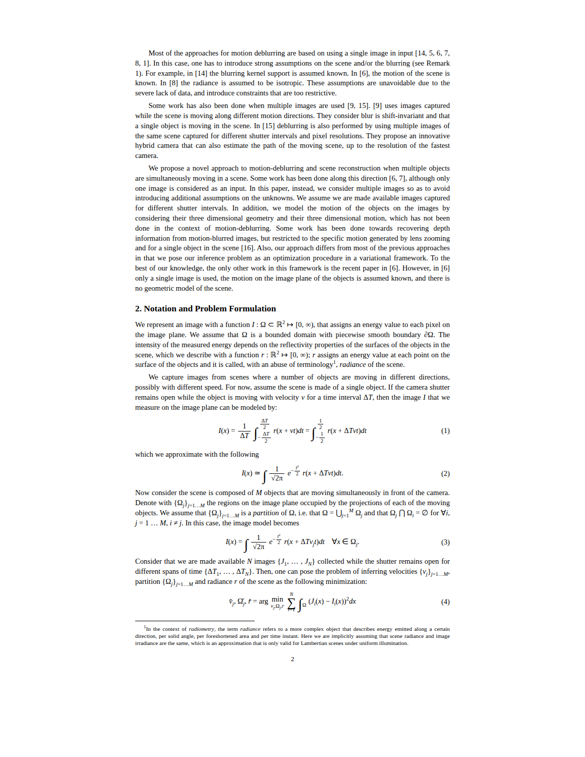Most of the approaches for motion deblurring are based on using a single image in input [14, 5, 6, 7, 8, 1]. In this case, one has to introduce strong assumptions on the scene and/or the blurring (see Remark 1). For example, in [14] the blurring kernel support is assumed known. In [6], the motion of the scene is known. In [8] the radiance is assumed to be isotropic. These assumptions are unavoidable due to the severe lack of data, and introduce constraints that are too restrictive.
Some work has also been done when multiple images are used [9, 15]. [9] uses images captured while the scene is moving along different motion directions. They consider blur is shift-invariant and that a single object is moving in the scene. In [15] deblurring is also performed by using multiple images of the same scene captured for different shutter intervals and pixel resolutions. They propose an innovative hybrid camera that can also estimate the path of the moving scene, up to the resolution of the fastest camera.
We propose a novel approach to motion-deblurring and scene reconstruction when multiple objects are simultaneously moving in a scene. Some work has been done along this direction [6, 7], although only one image is considered as an input. In this paper, instead, we consider multiple images so as to avoid introducing additional assumptions on the unknowns. We assume we are made available images captured for different shutter intervals. In addition, we model the motion of the objects on the images by considering their three dimensional geometry and their three dimensional motion, which has not been done in the context of motion-deblurring. Some work has been done towards recovering depth information from motion-blurred images, but restricted to the specific motion generated by lens zooming and for a single object in the scene [16]. Also, our approach differs from most of the previous approaches in that we pose our inference problem as an optimization procedure in a variational framework. To the best of our knowledge, the only other work in this framework is the recent paper in [6]. However, in [6] only a single image is used, the motion on the image plane of the objects is assumed known, and there is no geometric model of the scene.
2. Notation and Problem Formulation
We represent an image with a function I : Ω ⊂ ℝ2 ↦ [0, ∞), that assigns an energy value to each pixel on the image plane. We assume that Ω is a bounded domain with piecewise smooth boundary ∂Ω. The intensity of the measured energy depends on the reflectivity properties of the surfaces of the objects in the scene, which we describe with a function r : ℝ2 ↦ [0, ∞); r assigns an energy value at each point on the surface of the objects and it is called, with an abuse of terminology1, radiance of the scene.
We capture images from scenes where a number of objects are moving in different directions, possibly with different speed. For now, assume the scene is made of a single object. If the camera shutter remains open while the object is moving with velocity v for a time interval ΔT, then the image I that we measure on the image plane can be modeled by:
I(x) = 1 ΔT ∫ΔT 2−ΔT 2 r(x + vt)dt = ∫12−12 r(x + ΔTvt)dt
(1)
which we approximate with the following
I(x) ≃ ∫ 1√2π e−t22 r(x + ΔTvt)dt.
(2)
Now consider the scene is composed of M objects that are moving simultaneously in front of the camera. Denote with {Ωj}j=1…M the regions on the image plane occupied by the projections of each of the moving objects. We assume that {Ωj}j=1…M is a partition of Ω, i.e. that Ω = ⋃j=1M Ωj and that Ωj ⋂ Ωi = ∅ for ∀i, j = 1 … M, i ≠ j. In this case, the image model becomes
I(x) = ∫ 1√2π e−t22 r(x + ΔTvjt)dt ∀x ∈ Ωj.
(3)
Consider that we are made available N images {J1, … , JN} collected while the shutter remains open for different spans of time {ΔT1, … , ΔTN}. Then, one can pose the problem of inferring velocities {vj}j=1…M, partition {Ωj}j=1…M and radiance r of the scene as the following minimization:
v̂j, Ω̂j, r̂ = arg min vj,Ωj,r N∑i=1 ∫ Ω (Ji(x) − Ii(x))2dx
(4)
1 In the context of radiometry, the term radiance refers to a more complex object that describes energy emitted along a certain direction, per solid angle, per foreshortened area and per time instant. Here we are implicitly assuming that scene radiance and image irradiance are the same, which is an approximation that is only valid for Lambertian scenes under uniform illumination.
2